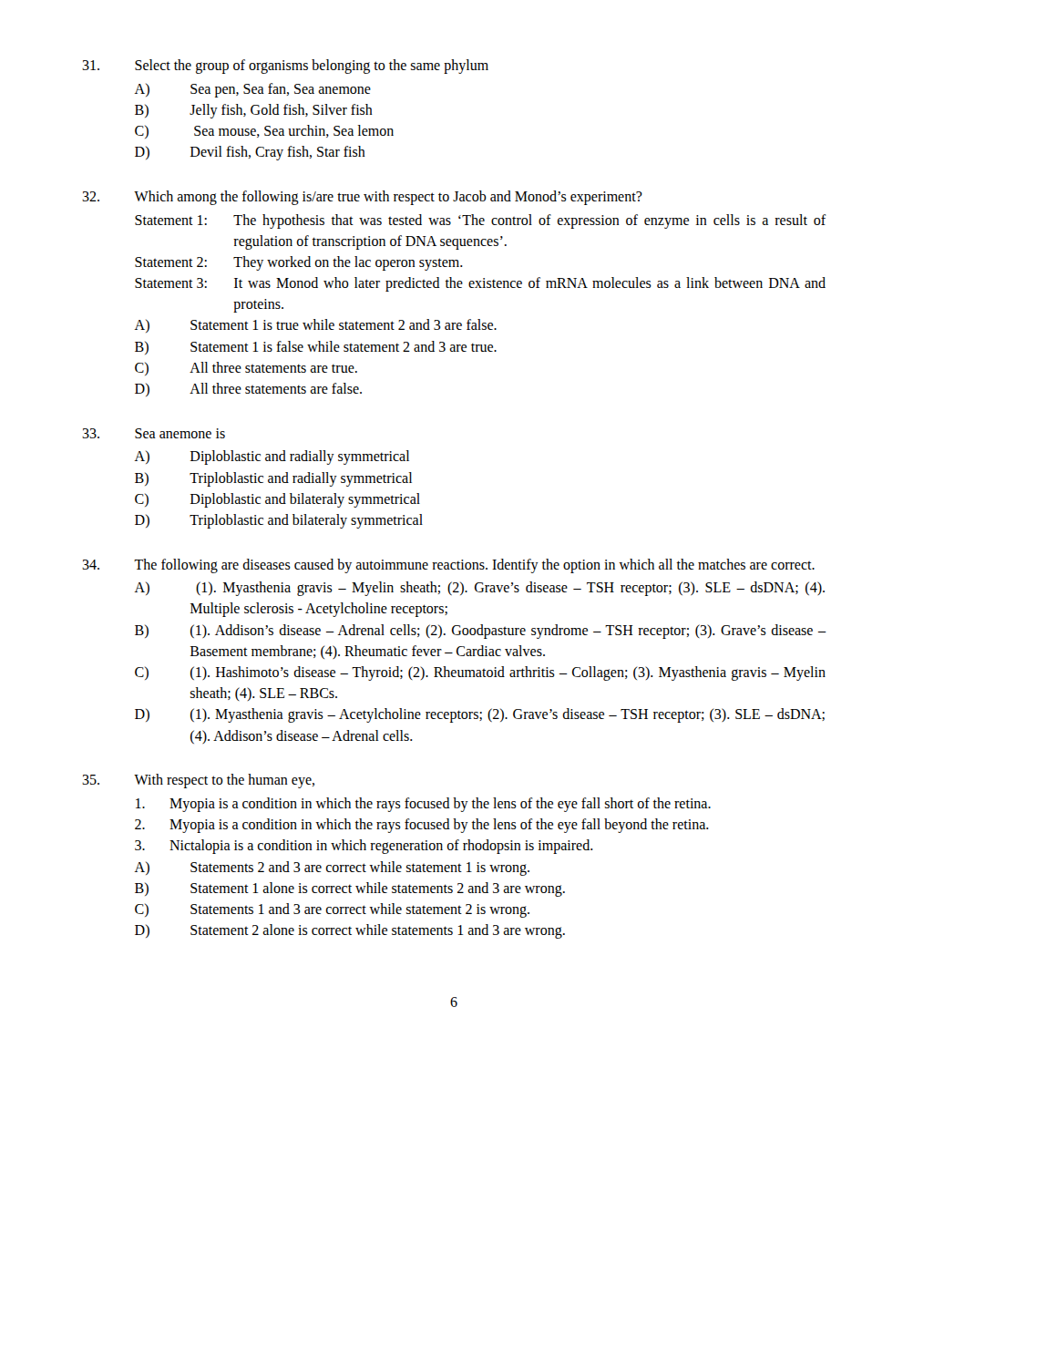31.
Select the group of organisms belonging to the same phylum
A) Sea pen, Sea fan, Sea anemone
B) Jelly fish, Gold fish, Silver fish
C) Sea mouse, Sea urchin, Sea lemon
D) Devil fish, Cray fish, Star fish
32.
Which among the following is/are true with respect to Jacob and Monod’s experiment?
Statement 1: The hypothesis that was tested was ‘The control of expression of enzyme in cells is a result of regulation of transcription of DNA sequences’.
Statement 2: They worked on the lac operon system.
Statement 3: It was Monod who later predicted the existence of mRNA molecules as a link between DNA and proteins.
A) Statement 1 is true while statement 2 and 3 are false.
B) Statement 1 is false while statement 2 and 3 are true.
C) All three statements are true.
D) All three statements are false.
33.
Sea anemone is
A) Diploblastic and radially symmetrical
B) Triploblastic and radially symmetrical
C) Diploblastic and bilateraly symmetrical
D) Triploblastic and bilateraly symmetrical
34.
The following are diseases caused by autoimmune reactions. Identify the option in which all the matches are correct.
A) (1). Myasthenia gravis – Myelin sheath; (2). Grave’s disease – TSH receptor; (3). SLE – dsDNA; (4). Multiple sclerosis - Acetylcholine receptors;
B)(1). Addison’s disease – Adrenal cells; (2). Goodpasture syndrome – TSH receptor; (3). Grave’s disease – Basement membrane; (4). Rheumatic fever – Cardiac valves.
C)(1). Hashimoto’s disease – Thyroid; (2). Rheumatoid arthritis – Collagen; (3). Myasthenia gravis – Myelin sheath; (4). SLE – RBCs.
D)(1). Myasthenia gravis – Acetylcholine receptors; (2). Grave’s disease – TSH receptor; (3). SLE – dsDNA; (4). Addison’s disease – Adrenal cells.
35.
With respect to the human eye,
1. Myopia is a condition in which the rays focused by the lens of the eye fall short of the retina.
2. Myopia is a condition in which the rays focused by the lens of the eye fall beyond the retina.
3. Nictalopia is a condition in which regeneration of rhodopsin is impaired.
A) Statements 2 and 3 are correct while statement 1 is wrong.
B) Statement 1 alone is correct while statements 2 and 3 are wrong.
C) Statements 1 and 3 are correct while statement 2 is wrong.
D) Statement 2 alone is correct while statements 1 and 3 are wrong.
6